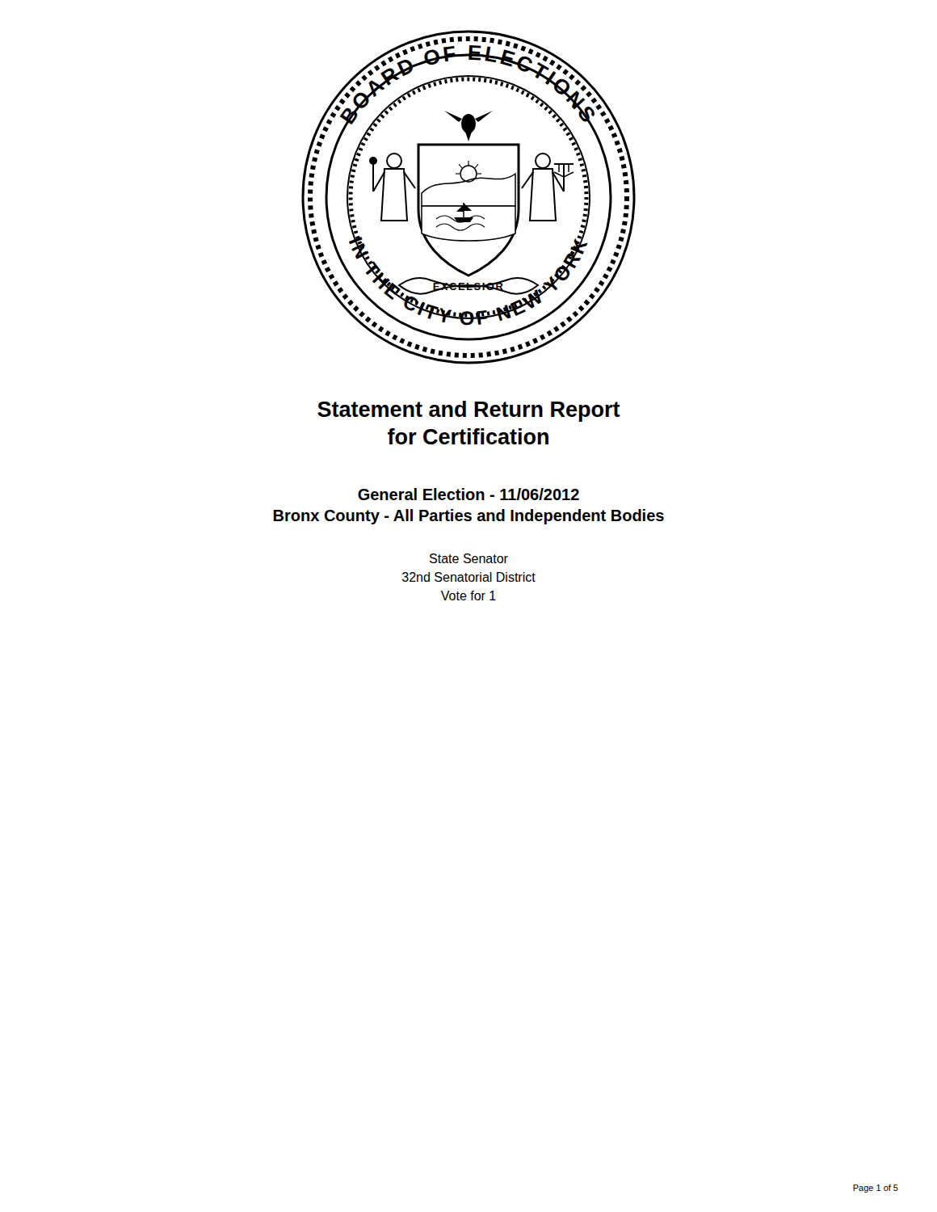BOARD OF ELECTIONS IN THE CITY OF NEW YORK EXCELSIOR
Statement and Return Report
for Certification
General Election - 11/06/2012
Bronx County - All Parties and Independent Bodies
State Senator
32nd Senatorial District
Vote for 1
Page 1 of 5